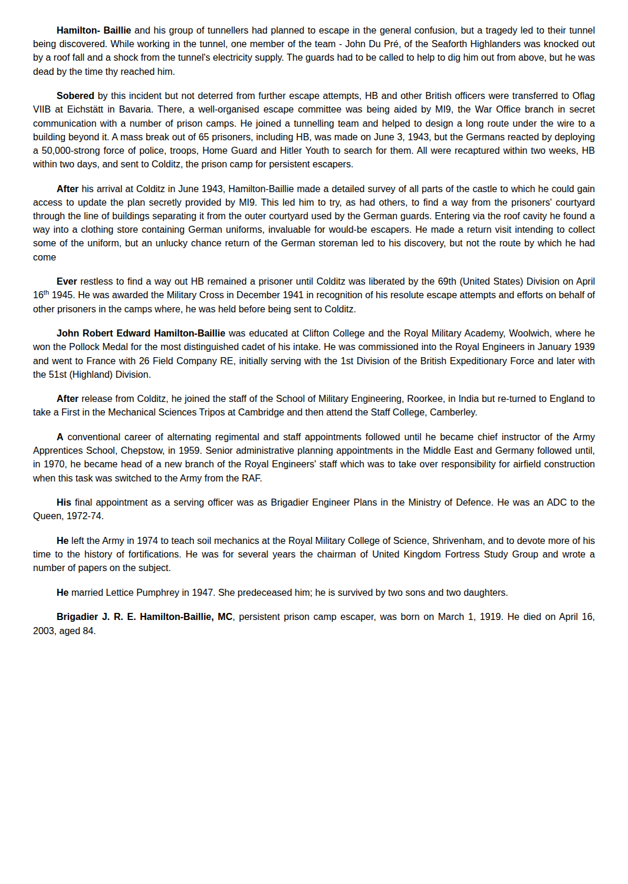Hamilton- Baillie and his group of tunnellers had planned to escape in the general confusion, but a tragedy led to their tunnel being discovered. While working in the tunnel, one member of the team - John Du Pré, of the Seaforth Highlanders was knocked out by a roof fall and a shock from the tunnel's electricity supply. The guards had to be called to help to dig him out from above, but he was dead by the time thy reached him.
Sobered by this incident but not deterred from further escape attempts, HB and other British officers were transferred to Oflag VIIB at Eichstätt in Bavaria. There, a well-organised escape committee was being aided by MI9, the War Office branch in secret communication with a number of prison camps. He joined a tunnelling team and helped to design a long route under the wire to a building beyond it. A mass break out of 65 prisoners, including HB, was made on June 3, 1943, but the Germans reacted by deploying a 50,000-strong force of police, troops, Home Guard and Hitler Youth to search for them. All were recaptured within two weeks, HB within two days, and sent to Colditz, the prison camp for persistent escapers.
After his arrival at Colditz in June 1943, Hamilton-Baillie made a detailed survey of all parts of the castle to which he could gain access to update the plan secretly provided by MI9. This led him to try, as had others, to find a way from the prisoners' courtyard through the line of buildings separating it from the outer courtyard used by the German guards. Entering via the roof cavity he found a way into a clothing store containing German uniforms, invaluable for would-be escapers. He made a return visit intending to collect some of the uniform, but an unlucky chance return of the German storeman led to his discovery, but not the route by which he had come
Ever restless to find a way out HB remained a prisoner until Colditz was liberated by the 69th (United States) Division on April 16th 1945. He was awarded the Military Cross in December 1941 in recognition of his resolute escape attempts and efforts on behalf of other prisoners in the camps where, he was held before being sent to Colditz.
John Robert Edward Hamilton-Baillie was educated at Clifton College and the Royal Military Academy, Woolwich, where he won the Pollock Medal for the most distinguished cadet of his intake. He was commissioned into the Royal Engineers in January 1939 and went to France with 26 Field Company RE, initially serving with the 1st Division of the British Expeditionary Force and later with the 51st (Highland) Division.
After release from Colditz, he joined the staff of the School of Military Engineering, Roorkee, in India but re-turned to England to take a First in the Mechanical Sciences Tripos at Cambridge and then attend the Staff College, Camberley.
A conventional career of alternating regimental and staff appointments followed until he became chief instructor of the Army Apprentices School, Chepstow, in 1959. Senior administrative planning appointments in the Middle East and Germany followed until, in 1970, he became head of a new branch of the Royal Engineers' staff which was to take over responsibility for airfield construction when this task was switched to the Army from the RAF.
His final appointment as a serving officer was as Brigadier Engineer Plans in the Ministry of Defence. He was an ADC to the Queen, 1972-74.
He left the Army in 1974 to teach soil mechanics at the Royal Military College of Science, Shrivenham, and to devote more of his time to the history of fortifications. He was for several years the chairman of United Kingdom Fortress Study Group and wrote a number of papers on the subject.
He married Lettice Pumphrey in 1947. She predeceased him; he is survived by two sons and two daughters.
Brigadier J. R. E. Hamilton-Baillie, MC, persistent prison camp escaper, was born on March 1, 1919. He died on April 16, 2003, aged 84.